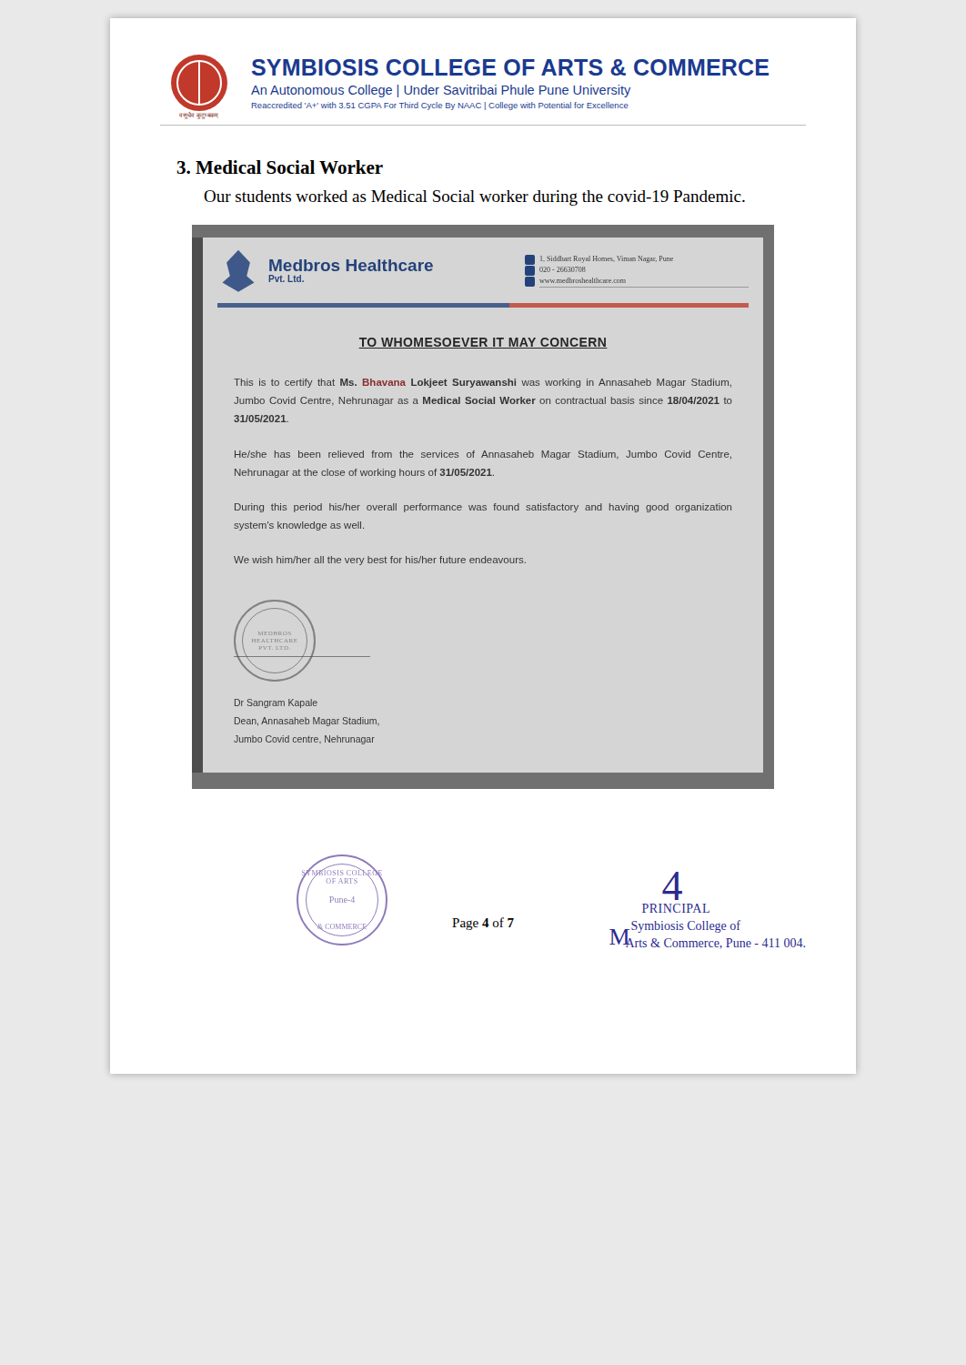वसुधैव कुटुम्बकम्
SYMBIOSIS COLLEGE OF ARTS & COMMERCE
An Autonomous College | Under Savitribai Phule Pune University
Reaccredited 'A+' with 3.51 CGPA For Third Cycle By NAAC | College with Potential for Excellence
3. Medical Social Worker
Our students worked as Medical Social worker during the covid-19 Pandemic.
Medbros Healthcare
Pvt. Ltd.
1, Siddhart Royal Homes, Viman Nagar, Pune
020 - 26630708
www.medbroshealthcare.com
TO WHOMESOEVER IT MAY CONCERN
This is to certify that Ms. Bhavana Lokjeet Suryawanshi was working in Annasaheb Magar Stadium, Jumbo Covid Centre, Nehrunagar as a Medical Social Worker on contractual basis since 18/04/2021 to 31/05/2021.
He/she has been relieved from the services of Annasaheb Magar Stadium, Jumbo Covid Centre, Nehrunagar at the close of working hours of 31/05/2021.
During this period his/her overall performance was found satisfactory and having good organization system's knowledge as well.
We wish him/her all the very best for his/her future endeavours.
MEDBROS
HEALTHCARE
PVT. LTD.
Dr Sangram Kapale
Dean, Annasaheb Magar Stadium,
Jumbo Covid centre, Nehrunagar
SYMBIOSIS COLLEGE OF ARTS
Pune-4
& COMMERCE
Page 4 of 7
4
PRINCIPAL
Symbiosis College of
MArts & Commerce, Pune - 411 004.